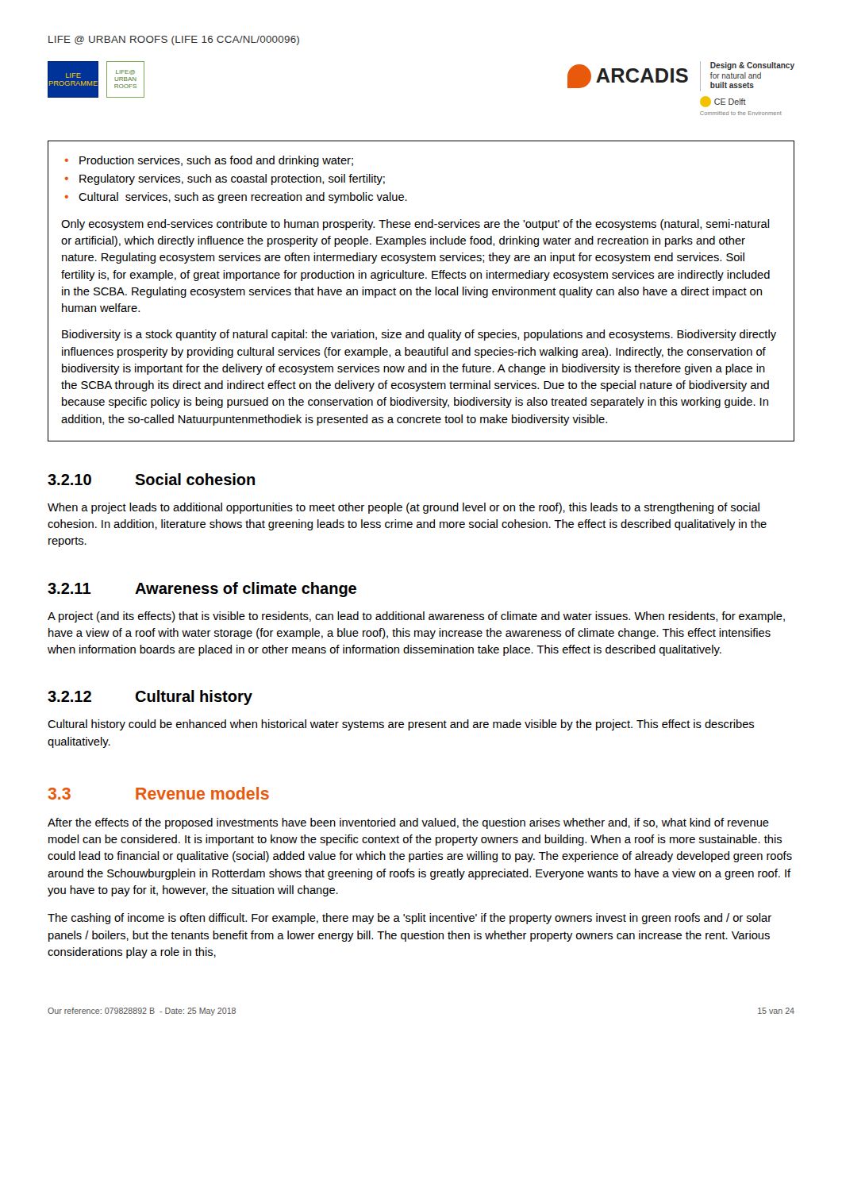LIFE @ URBAN ROOFS (LIFE 16 CCA/NL/000096)
LIFE
PROGRAMME
LIFE@
URBAN
ROOFS
ARCADIS
Design & Consultancy for natural and
built assets
CE Delft Committed to the Environment
Production services, such as food and drinking water;
Regulatory services, such as coastal protection, soil fertility;
Cultural services, such as green recreation and symbolic value.
Only ecosystem end-services contribute to human prosperity. These end-services are the 'output' of the ecosystems (natural, semi-natural or artificial), which directly influence the prosperity of people. Examples include food, drinking water and recreation in parks and other nature. Regulating ecosystem services are often intermediary ecosystem services; they are an input for ecosystem end services. Soil fertility is, for example, of great importance for production in agriculture. Effects on intermediary ecosystem services are indirectly included in the SCBA. Regulating ecosystem services that have an impact on the local living environment quality can also have a direct impact on human welfare.
Biodiversity is a stock quantity of natural capital: the variation, size and quality of species, populations and ecosystems. Biodiversity directly influences prosperity by providing cultural services (for example, a beautiful and species-rich walking area). Indirectly, the conservation of biodiversity is important for the delivery of ecosystem services now and in the future. A change in biodiversity is therefore given a place in the SCBA through its direct and indirect effect on the delivery of ecosystem terminal services. Due to the special nature of biodiversity and because specific policy is being pursued on the conservation of biodiversity, biodiversity is also treated separately in this working guide. In addition, the so-called Natuurpuntenmethodiek is presented as a concrete tool to make biodiversity visible.
3.2.10 Social cohesion
When a project leads to additional opportunities to meet other people (at ground level or on the roof), this leads to a strengthening of social cohesion. In addition, literature shows that greening leads to less crime and more social cohesion. The effect is described qualitatively in the reports.
3.2.11 Awareness of climate change
A project (and its effects) that is visible to residents, can lead to additional awareness of climate and water issues. When residents, for example, have a view of a roof with water storage (for example, a blue roof), this may increase the awareness of climate change. This effect intensifies when information boards are placed in or other means of information dissemination take place. This effect is described qualitatively.
3.2.12 Cultural history
Cultural history could be enhanced when historical water systems are present and are made visible by the project. This effect is describes qualitatively.
3.3 Revenue models
After the effects of the proposed investments have been inventoried and valued, the question arises whether and, if so, what kind of revenue model can be considered. It is important to know the specific context of the property owners and building. When a roof is more sustainable. this could lead to financial or qualitative (social) added value for which the parties are willing to pay. The experience of already developed green roofs around the Schouwburgplein in Rotterdam shows that greening of roofs is greatly appreciated. Everyone wants to have a view on a green roof. If you have to pay for it, however, the situation will change.
The cashing of income is often difficult. For example, there may be a 'split incentive' if the property owners invest in green roofs and / or solar panels / boilers, but the tenants benefit from a lower energy bill. The question then is whether property owners can increase the rent. Various considerations play a role in this,
Our reference: 079828892 B - Date: 25 May 2018
15 van 24